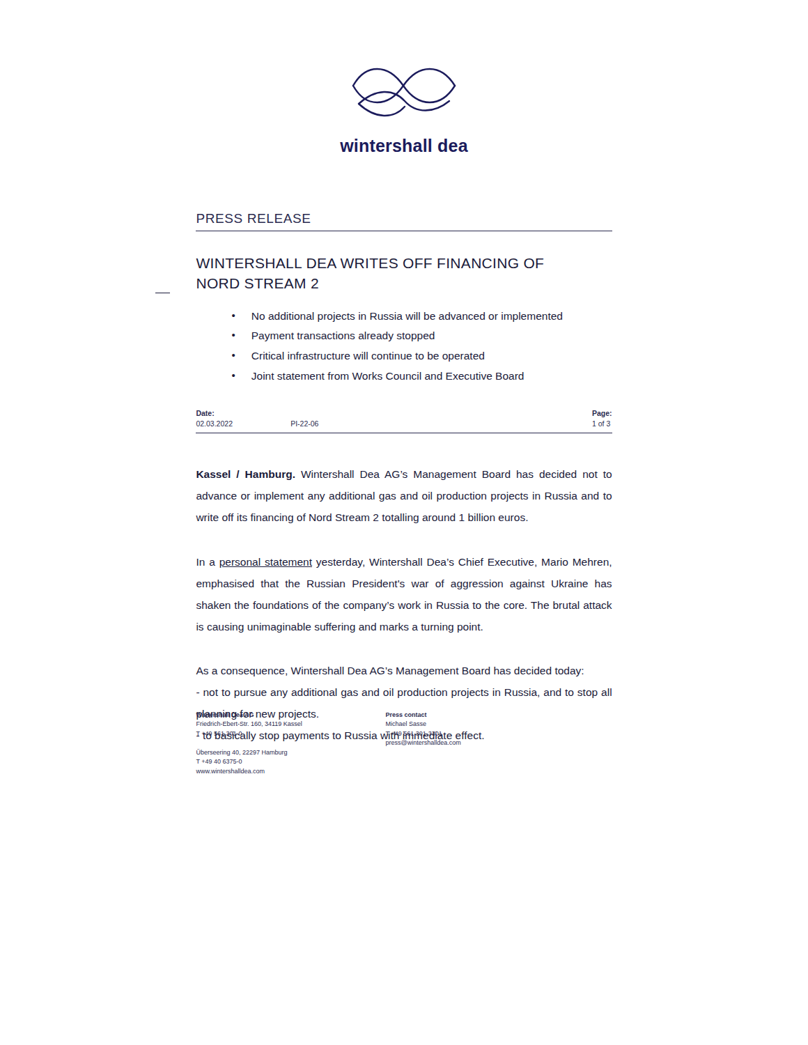wintershall dea
PRESS RELEASE
WINTERSHALL DEA WRITES OFF FINANCING OF
NORD STREAM 2
No additional projects in Russia will be advanced or implemented
Payment transactions already stopped
Critical infrastructure will continue to be operated
Joint statement from Works Council and Executive Board
Date: 02.03.2022
PI-22-06
Page: 1 of 3
Kassel / Hamburg. Wintershall Dea AG’s Management Board has decided not to advance or implement any additional gas and oil production projects in Russia and to write off its financing of Nord Stream 2 totalling around 1 billion euros.
In a personal statement yesterday, Wintershall Dea’s Chief Executive, Mario Mehren, emphasised that the Russian President's war of aggression against Ukraine has shaken the foundations of the company’s work in Russia to the core. The brutal attack is causing unimaginable suffering and marks a turning point.
As a consequence, Wintershall Dea AG’s Management Board has decided today:
- not to pursue any additional gas and oil production projects in Russia, and to stop all planning for new projects.
- to basically stop payments to Russia with immediate effect.
Wintershall Dea AG
Friedrich-Ebert-Str. 160, 34119 Kassel
T +49 561 301-0
Überseering 40, 22297 Hamburg
T +49 40 6375-0
www.wintershalldea.com
Press contact
Michael Sasse
T +49 561 301-3301
press@wintershalldea.com